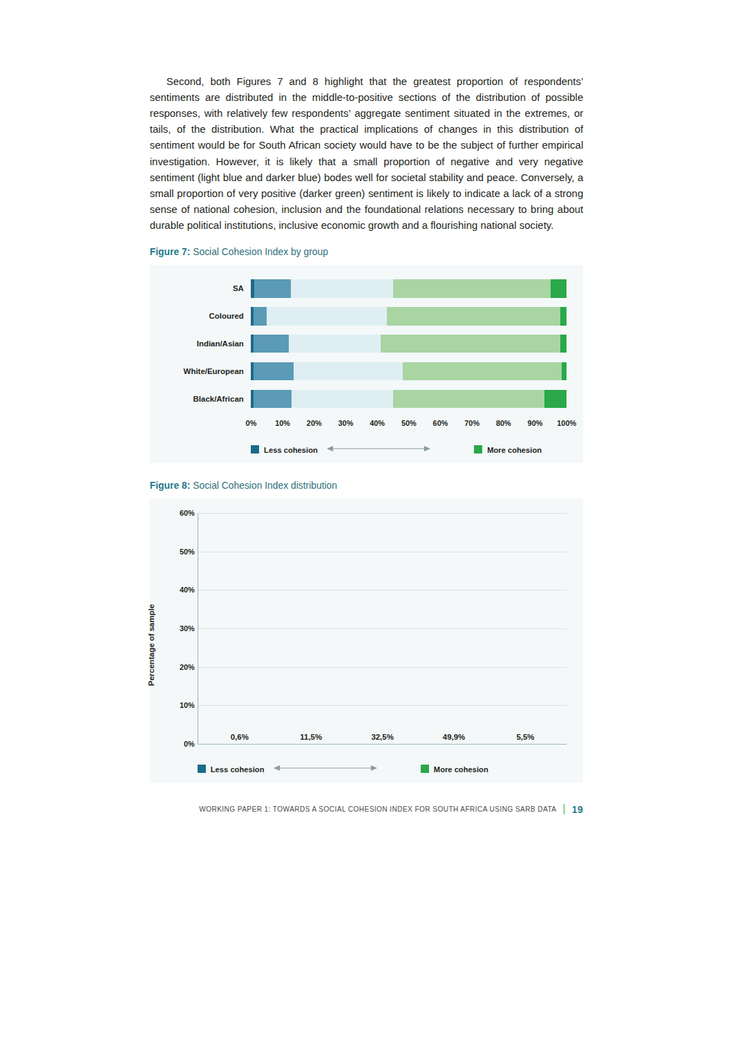Second, both Figures 7 and 8 highlight that the greatest proportion of respondents’ sentiments are distributed in the middle-to-positive sections of the distribution of possible responses, with relatively few respondents’ aggregate sentiment situated in the extremes, or tails, of the distribution. What the practical implications of changes in this distribution of sentiment would be for South African society would have to be the subject of further empirical investigation. However, it is likely that a small proportion of negative and very negative sentiment (light blue and darker blue) bodes well for societal stability and peace. Conversely, a small proportion of very positive (darker green) sentiment is likely to indicate a lack of a strong sense of national cohesion, inclusion and the foundational relations necessary to bring about durable political institutions, inclusive economic growth and a flourishing national society.
Figure 7: Social Cohesion Index by group
SA
Coloured
Indian/Asian
White/European
Black/African
0% 10% 20% 30% 40% 50% 60% 70% 80% 90% 100%
Less cohesion More cohesion
Figure 8: Social Cohesion Index distribution
Percentage of sample
60%
50%
40%
30%
20%
10%
0%
0,6%
11,5%
32,5%
49,9%
5,5%
Less cohesion More cohesion
WORKING PAPER 1: TOWARDS A SOCIAL COHESION INDEX FOR SOUTH AFRICA USING SARB DATA 19